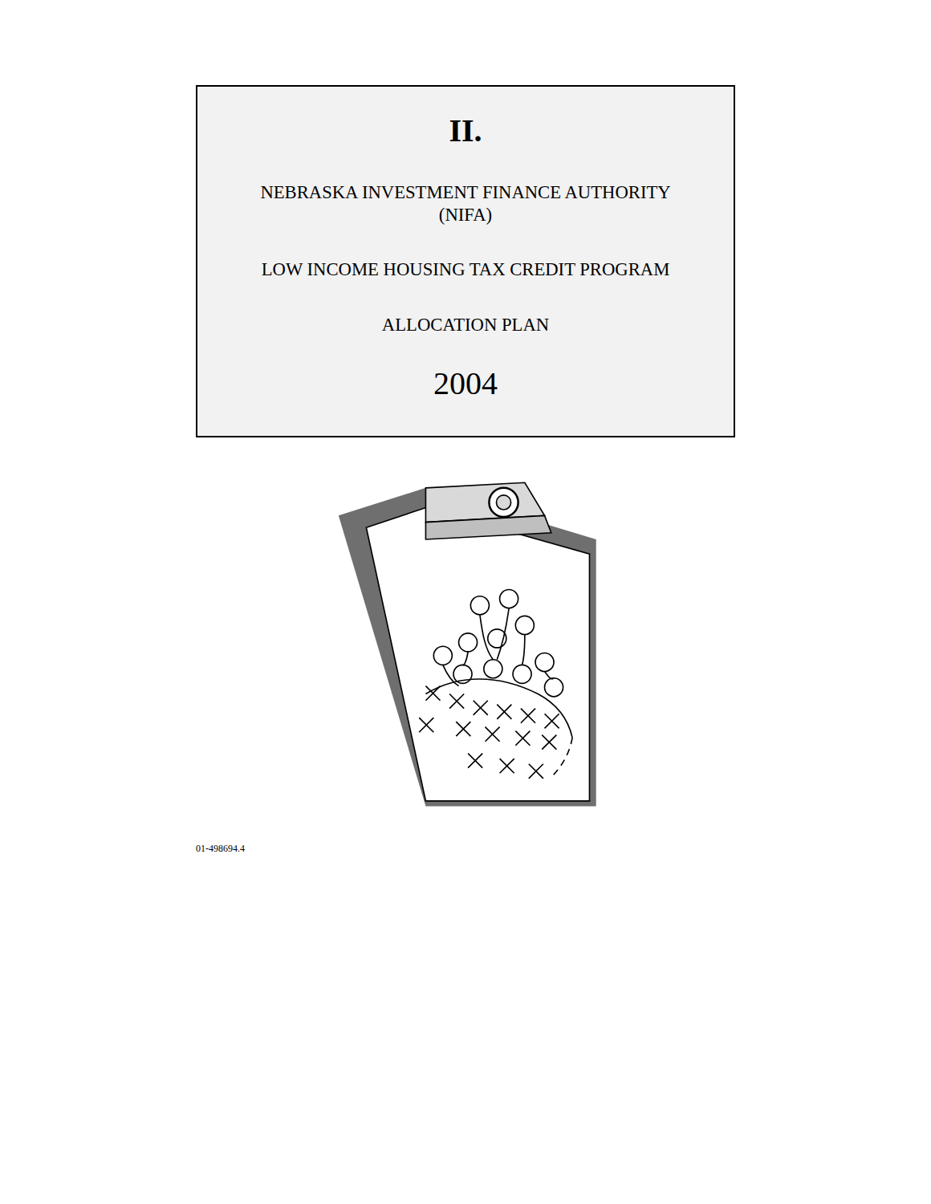II.
NEBRASKA INVESTMENT FINANCE AUTHORITY(NIFA)
LOW INCOME HOUSING TAX CREDIT PROGRAM
ALLOCATION PLAN
2004
01-498694.4